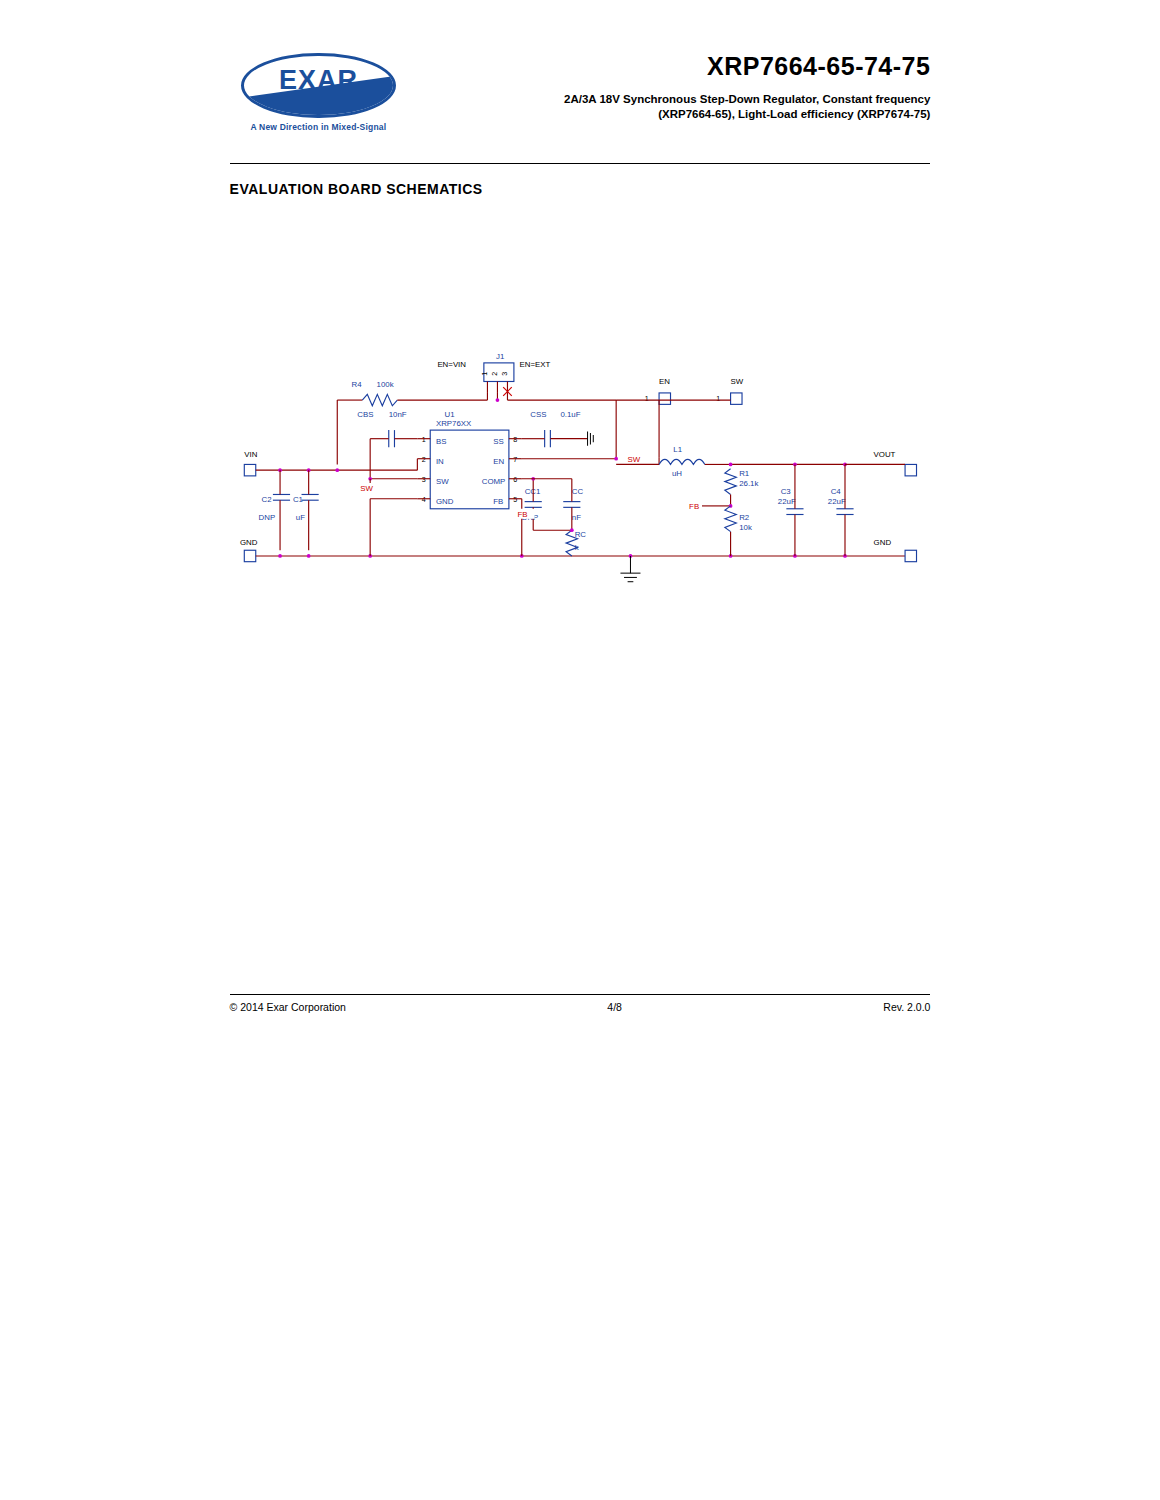EXAR
A New Direction in Mixed-Signal
XRP7664-65-74-75
2A/3A 18V Synchronous Step-Down Regulator, Constant frequency
(XRP7664-65), Light-Load efficiency (XRP7674-75)
EVALUATION BOARD SCHEMATICS
J1 1 2 3 EN=VIN EN=EXT R4 100k EN 1 U1 XRP76XX BS IN SW GND SS EN COMP FB 1 2 3 4 8 7 6 5 CBS 10nF SW CSS 0.1uF VIN C2 DNP C1 uF GND CC1 DNP CC nF RC k FB SW 1 SW L1 uH R1 26.1k FB R2 10k C3 22uF C4 22uF VOUT GND
© 2014 Exar Corporation
4/8
Rev. 2.0.0